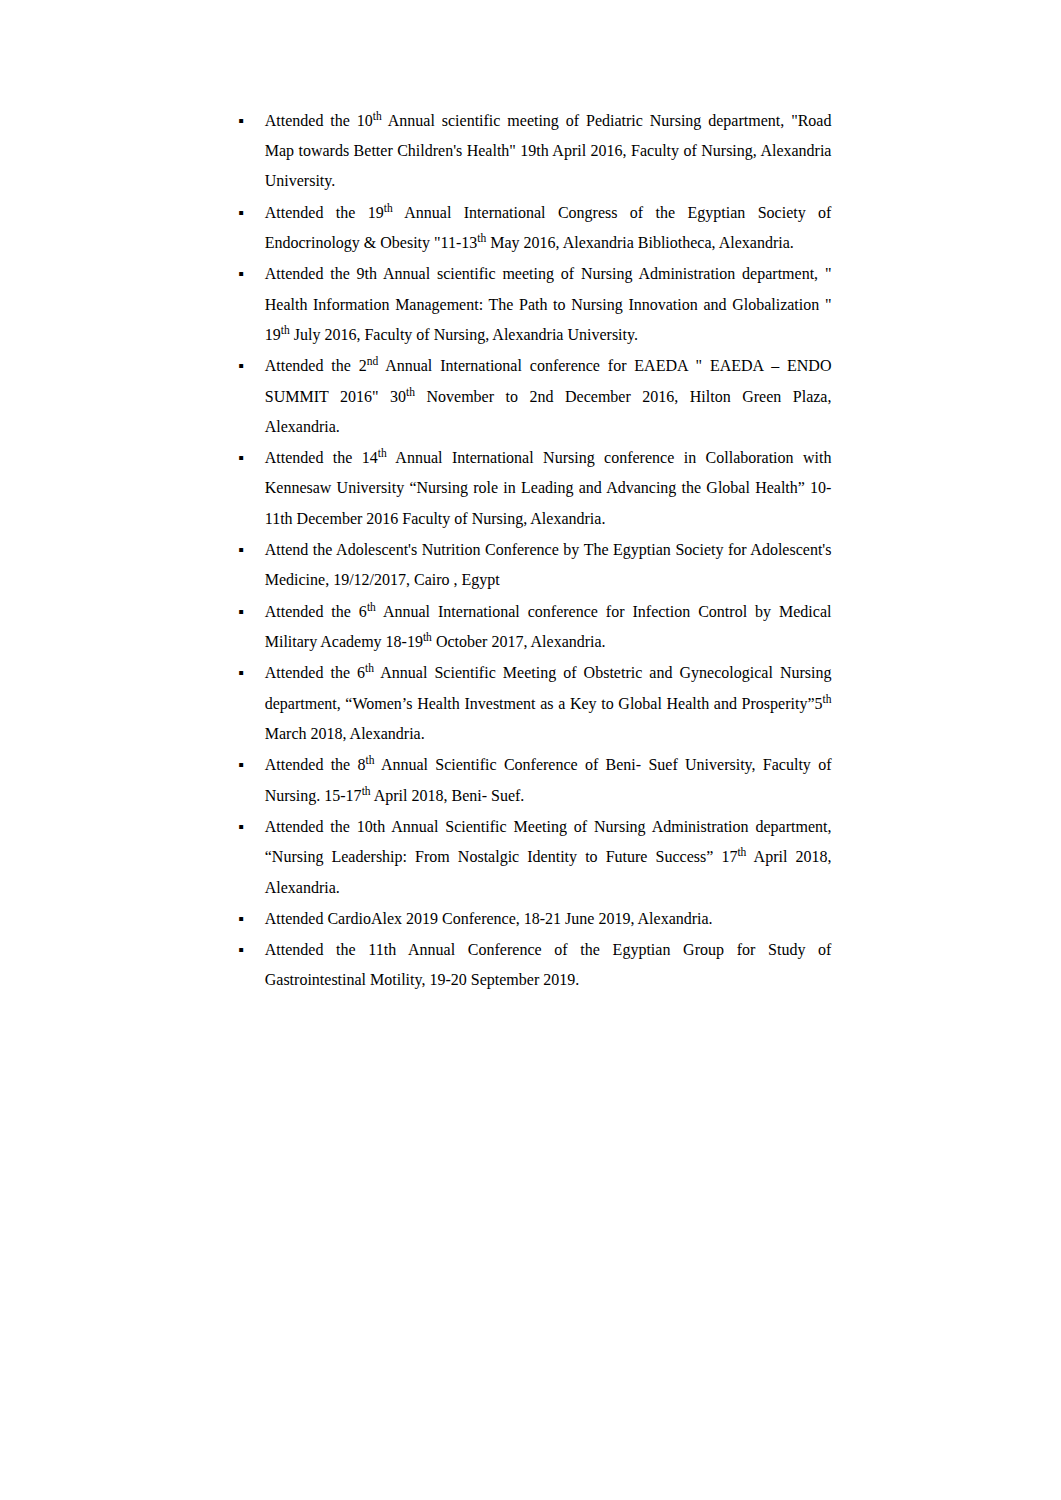Attended the 10th Annual scientific meeting of Pediatric Nursing department, "Road Map towards Better Children's Health" 19th April 2016, Faculty of Nursing, Alexandria University.
Attended the 19th Annual International Congress of the Egyptian Society of Endocrinology & Obesity "11-13th May 2016, Alexandria Bibliotheca, Alexandria.
Attended the 9th Annual scientific meeting of Nursing Administration department, " Health Information Management: The Path to Nursing Innovation and Globalization " 19th July 2016, Faculty of Nursing, Alexandria University.
Attended the 2nd Annual International conference for EAEDA " EAEDA – ENDO SUMMIT 2016" 30th November to 2nd December 2016, Hilton Green Plaza, Alexandria.
Attended the 14th Annual International Nursing conference in Collaboration with Kennesaw University “Nursing role in Leading and Advancing the Global Health” 10-11th December 2016 Faculty of Nursing, Alexandria.
Attend the Adolescent's Nutrition Conference by The Egyptian Society for Adolescent's Medicine, 19/12/2017, Cairo , Egypt
Attended the 6th Annual International conference for Infection Control by Medical Military Academy 18-19th October 2017, Alexandria.
Attended the 6th Annual Scientific Meeting of Obstetric and Gynecological Nursing department, “Women’s Health Investment as a Key to Global Health and Prosperity”5th March 2018, Alexandria.
Attended the 8th Annual Scientific Conference of Beni- Suef University, Faculty of Nursing. 15-17th April 2018, Beni- Suef.
Attended the 10th Annual Scientific Meeting of Nursing Administration department, “Nursing Leadership: From Nostalgic Identity to Future Success” 17th April 2018, Alexandria.
Attended CardioAlex 2019 Conference, 18-21 June 2019, Alexandria.
Attended the 11th Annual Conference of the Egyptian Group for Study of Gastrointestinal Motility, 19-20 September 2019.